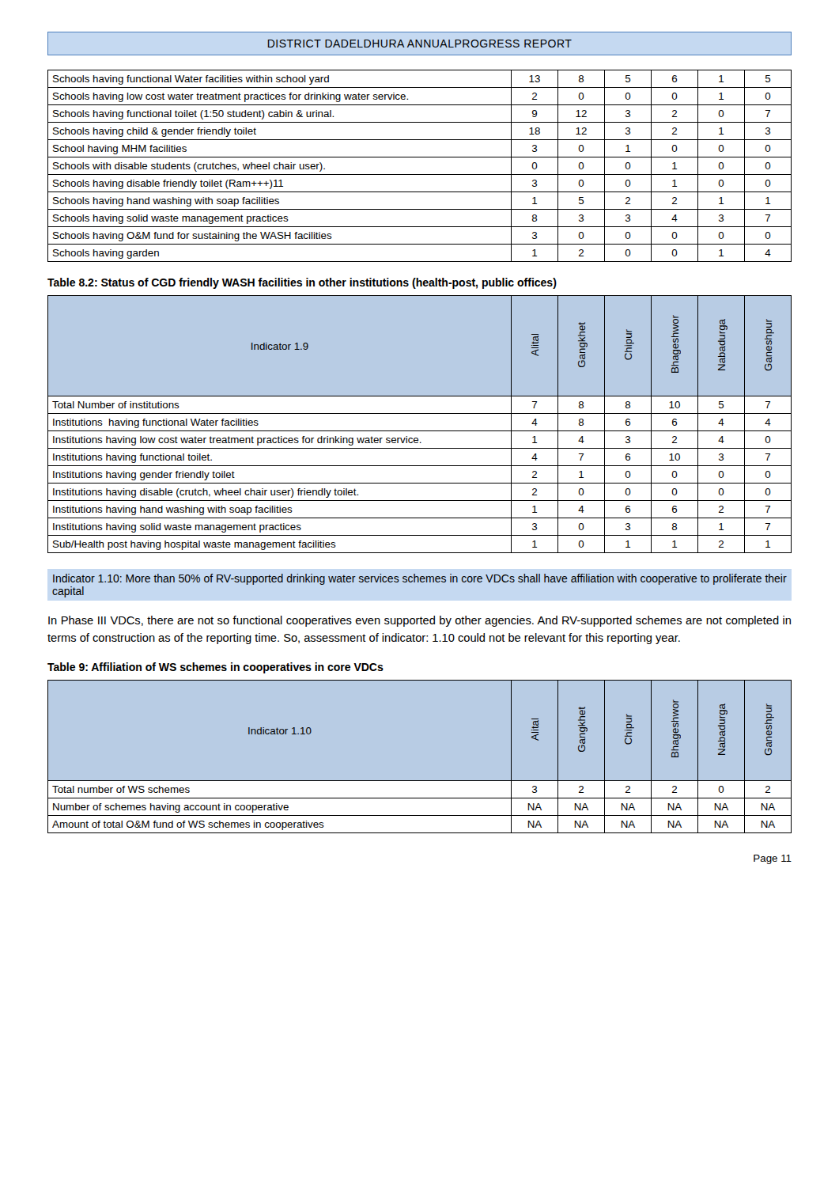DISTRICT DADELDHURA ANNUALPROGRESS REPORT
| Schools having functional Water facilities within school yard | 13 | 8 | 5 | 6 | 1 | 5 |
| Schools having low cost water treatment practices for drinking water service. | 2 | 0 | 0 | 0 | 1 | 0 |
| Schools having functional toilet (1:50 student) cabin & urinal. | 9 | 12 | 3 | 2 | 0 | 7 |
| Schools having child & gender friendly toilet | 18 | 12 | 3 | 2 | 1 | 3 |
| School having MHM facilities | 3 | 0 | 1 | 0 | 0 | 0 |
| Schools with disable students (crutches, wheel chair user). | 0 | 0 | 0 | 1 | 0 | 0 |
| Schools having disable friendly toilet (Ram+++)11 | 3 | 0 | 0 | 1 | 0 | 0 |
| Schools having hand washing with soap facilities | 1 | 5 | 2 | 2 | 1 | 1 |
| Schools having solid waste management practices | 8 | 3 | 3 | 4 | 3 | 7 |
| Schools having O&M fund for sustaining the WASH facilities | 3 | 0 | 0 | 0 | 0 | 0 |
| Schools having garden | 1 | 2 | 0 | 0 | 1 | 4 |
Table 8.2: Status of CGD friendly WASH facilities in other institutions (health-post, public offices)
| Indicator 1.9 | Alital | Gangkhet | Chipur | Bhageshwor | Nabadurga | Ganeshpur |
| --- | --- | --- | --- | --- | --- | --- |
| Total Number of institutions | 7 | 8 | 8 | 10 | 5 | 7 |
| Institutions having functional Water facilities | 4 | 8 | 6 | 6 | 4 | 4 |
| Institutions having low cost water treatment practices for drinking water service. | 1 | 4 | 3 | 2 | 4 | 0 |
| Institutions having functional toilet. | 4 | 7 | 6 | 10 | 3 | 7 |
| Institutions having gender friendly toilet | 2 | 1 | 0 | 0 | 0 | 0 |
| Institutions having disable (crutch, wheel chair user) friendly toilet. | 2 | 0 | 0 | 0 | 0 | 0 |
| Institutions having hand washing with soap facilities | 1 | 4 | 6 | 6 | 2 | 7 |
| Institutions having solid waste management practices | 3 | 0 | 3 | 8 | 1 | 7 |
| Sub/Health post having hospital waste management facilities | 1 | 0 | 1 | 1 | 2 | 1 |
Indicator 1.10: More than 50% of RV-supported drinking water services schemes in core VDCs shall have affiliation with cooperative to proliferate their capital
In Phase III VDCs, there are not so functional cooperatives even supported by other agencies. And RV-supported schemes are not completed in terms of construction as of the reporting time. So, assessment of indicator: 1.10 could not be relevant for this reporting year.
Table 9: Affiliation of WS schemes in cooperatives in core VDCs
| Indicator 1.10 | Alital | Gangkhet | Chipur | Bhageshwor | Nabadurga | Ganeshpur |
| --- | --- | --- | --- | --- | --- | --- |
| Total number of WS schemes | 3 | 2 | 2 | 2 | 0 | 2 |
| Number of schemes having account in cooperative | NA | NA | NA | NA | NA | NA |
| Amount of total O&M fund of WS schemes in cooperatives | NA | NA | NA | NA | NA | NA |
Page 11